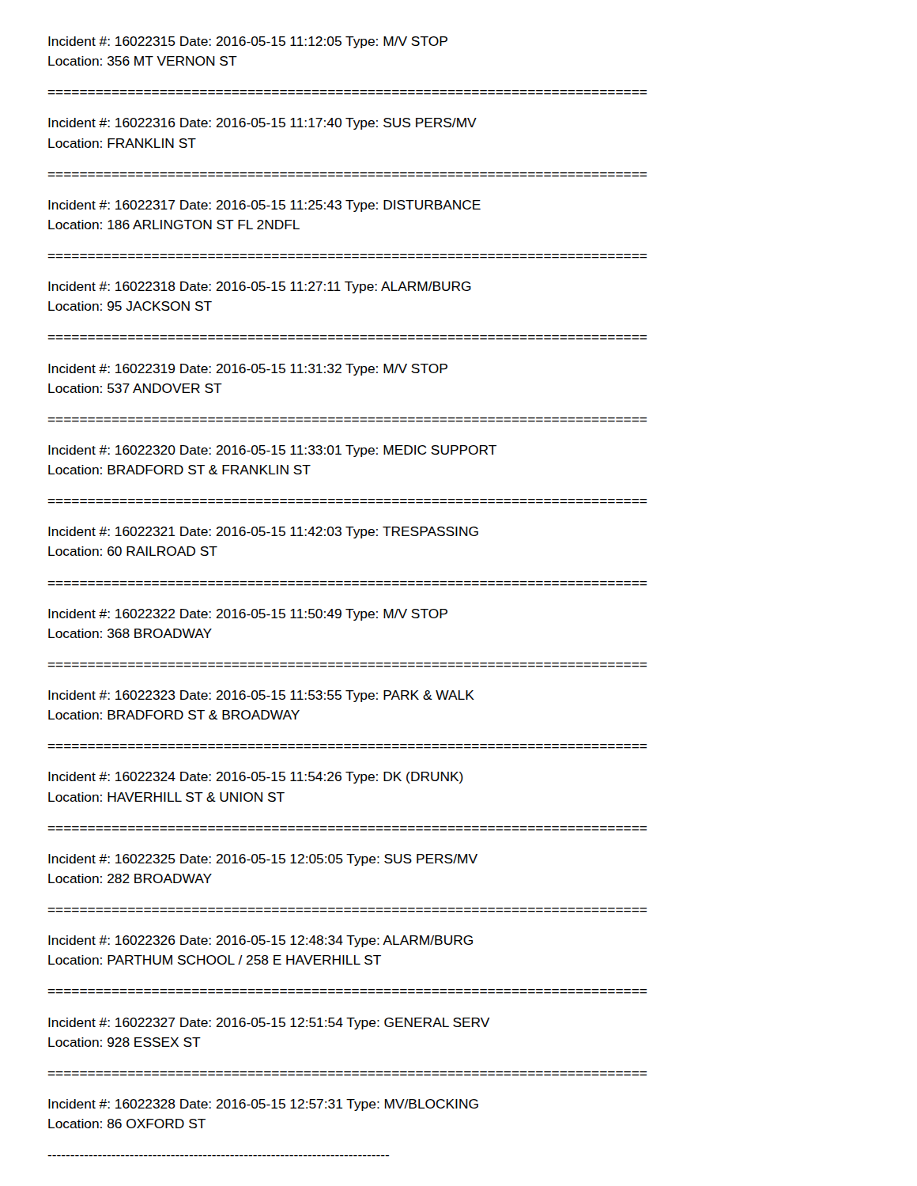Incident #: 16022315 Date: 2016-05-15 11:12:05 Type: M/V STOP
Location: 356 MT VERNON ST
===========================================================================
Incident #: 16022316 Date: 2016-05-15 11:17:40 Type: SUS PERS/MV
Location: FRANKLIN ST
===========================================================================
Incident #: 16022317 Date: 2016-05-15 11:25:43 Type: DISTURBANCE
Location: 186 ARLINGTON ST FL 2NDFL
===========================================================================
Incident #: 16022318 Date: 2016-05-15 11:27:11 Type: ALARM/BURG
Location: 95 JACKSON ST
===========================================================================
Incident #: 16022319 Date: 2016-05-15 11:31:32 Type: M/V STOP
Location: 537 ANDOVER ST
===========================================================================
Incident #: 16022320 Date: 2016-05-15 11:33:01 Type: MEDIC SUPPORT
Location: BRADFORD ST & FRANKLIN ST
===========================================================================
Incident #: 16022321 Date: 2016-05-15 11:42:03 Type: TRESPASSING
Location: 60 RAILROAD ST
===========================================================================
Incident #: 16022322 Date: 2016-05-15 11:50:49 Type: M/V STOP
Location: 368 BROADWAY
===========================================================================
Incident #: 16022323 Date: 2016-05-15 11:53:55 Type: PARK & WALK
Location: BRADFORD ST & BROADWAY
===========================================================================
Incident #: 16022324 Date: 2016-05-15 11:54:26 Type: DK (DRUNK)
Location: HAVERHILL ST & UNION ST
===========================================================================
Incident #: 16022325 Date: 2016-05-15 12:05:05 Type: SUS PERS/MV
Location: 282 BROADWAY
===========================================================================
Incident #: 16022326 Date: 2016-05-15 12:48:34 Type: ALARM/BURG
Location: PARTHUM SCHOOL / 258 E HAVERHILL ST
===========================================================================
Incident #: 16022327 Date: 2016-05-15 12:51:54 Type: GENERAL SERV
Location: 928 ESSEX ST
===========================================================================
Incident #: 16022328 Date: 2016-05-15 12:57:31 Type: MV/BLOCKING
Location: 86 OXFORD ST
---------------------------------------------------------------------------